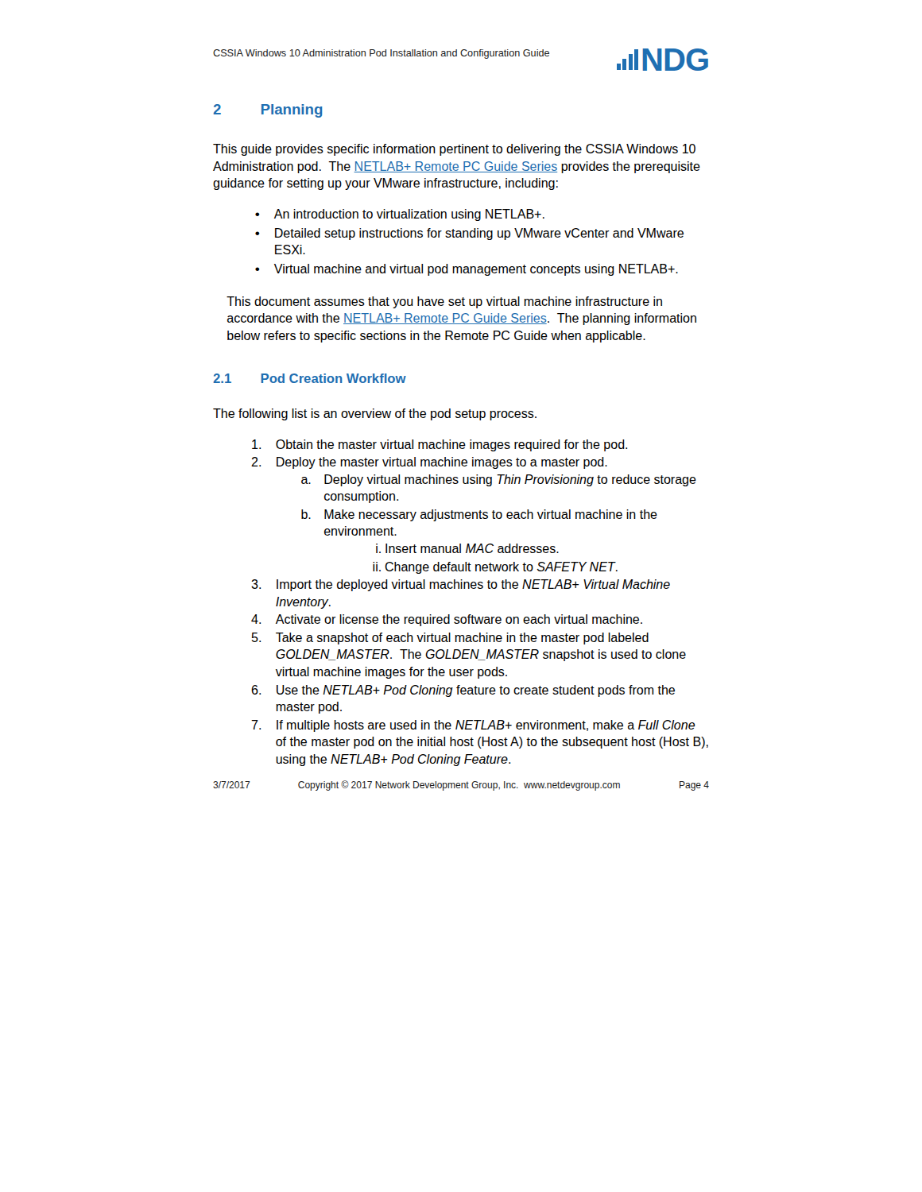CSSIA Windows 10 Administration Pod Installation and Configuration Guide
NDG
2 Planning
This guide provides specific information pertinent to delivering the CSSIA Windows 10 Administration pod. The NETLAB+ Remote PC Guide Series provides the prerequisite guidance for setting up your VMware infrastructure, including:
An introduction to virtualization using NETLAB+.
Detailed setup instructions for standing up VMware vCenter and VMware ESXi.
Virtual machine and virtual pod management concepts using NETLAB+.
This document assumes that you have set up virtual machine infrastructure in accordance with the NETLAB+ Remote PC Guide Series. The planning information below refers to specific sections in the Remote PC Guide when applicable.
2.1 Pod Creation Workflow
The following list is an overview of the pod setup process.
Obtain the master virtual machine images required for the pod.
Deploy the master virtual machine images to a master pod.
Deploy virtual machines using Thin Provisioning to reduce storage consumption.
Make necessary adjustments to each virtual machine in the environment.
Insert manual MAC addresses.
Change default network to SAFETY NET.
Import the deployed virtual machines to the NETLAB+ Virtual Machine Inventory.
Activate or license the required software on each virtual machine.
Take a snapshot of each virtual machine in the master pod labeled GOLDEN_MASTER. The GOLDEN_MASTER snapshot is used to clone virtual machine images for the user pods.
Use the NETLAB+ Pod Cloning feature to create student pods from the master pod.
If multiple hosts are used in the NETLAB+ environment, make a Full Clone of the master pod on the initial host (Host A) to the subsequent host (Host B), using the NETLAB+ Pod Cloning Feature.
3/7/2017
Copyright © 2017 Network Development Group, Inc. www.netdevgroup.com
Page 4